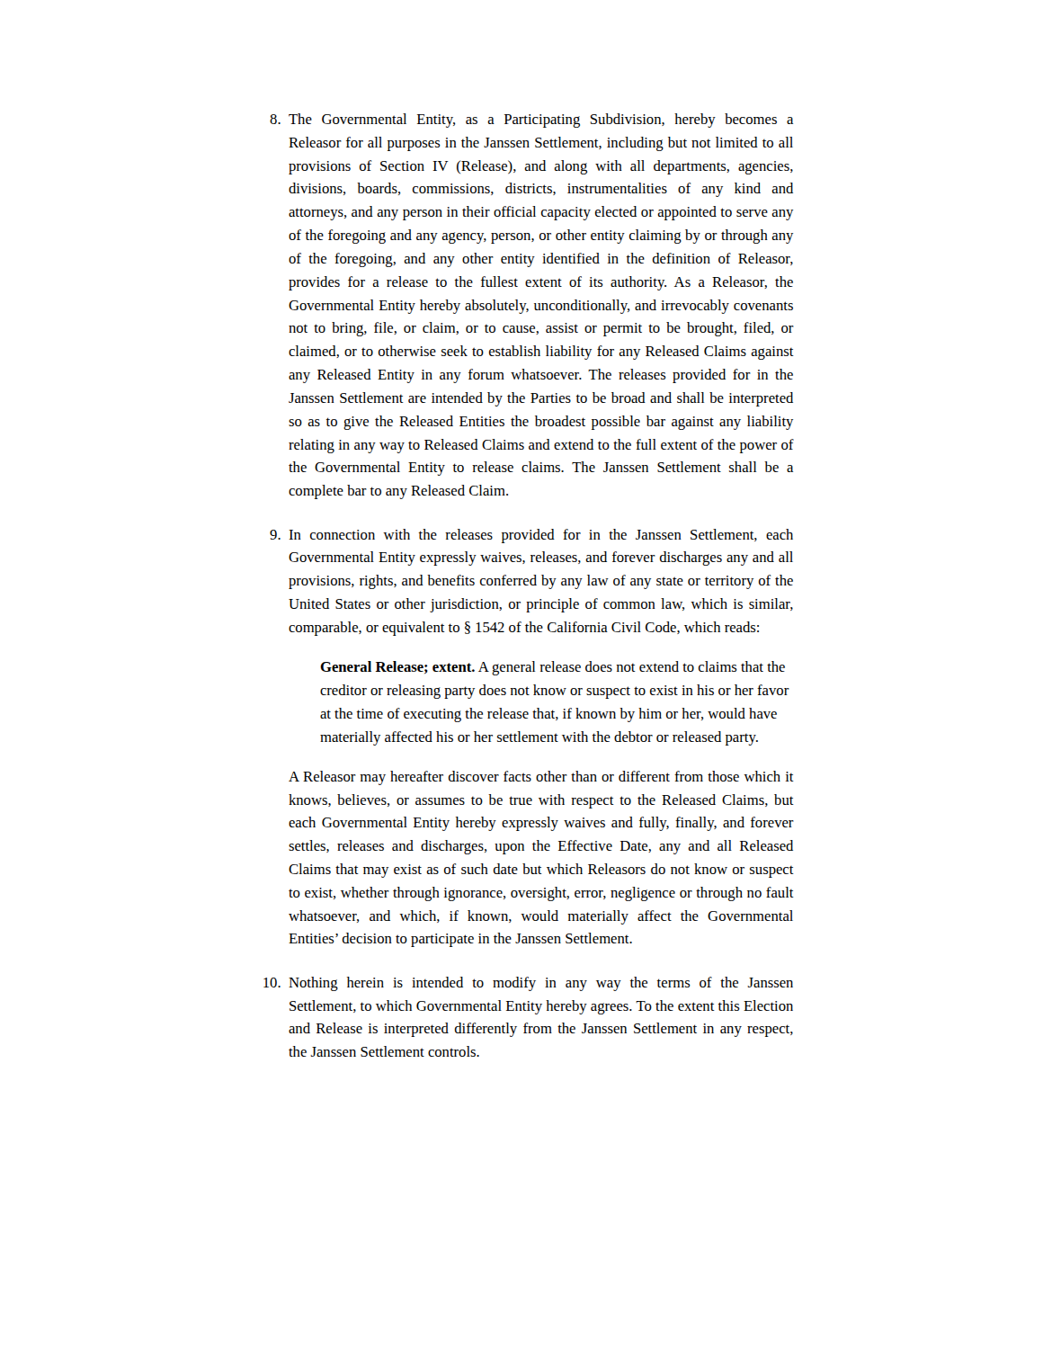8. The Governmental Entity, as a Participating Subdivision, hereby becomes a Releasor for all purposes in the Janssen Settlement, including but not limited to all provisions of Section IV (Release), and along with all departments, agencies, divisions, boards, commissions, districts, instrumentalities of any kind and attorneys, and any person in their official capacity elected or appointed to serve any of the foregoing and any agency, person, or other entity claiming by or through any of the foregoing, and any other entity identified in the definition of Releasor, provides for a release to the fullest extent of its authority. As a Releasor, the Governmental Entity hereby absolutely, unconditionally, and irrevocably covenants not to bring, file, or claim, or to cause, assist or permit to be brought, filed, or claimed, or to otherwise seek to establish liability for any Released Claims against any Released Entity in any forum whatsoever. The releases provided for in the Janssen Settlement are intended by the Parties to be broad and shall be interpreted so as to give the Released Entities the broadest possible bar against any liability relating in any way to Released Claims and extend to the full extent of the power of the Governmental Entity to release claims. The Janssen Settlement shall be a complete bar to any Released Claim.
9.
In connection with the releases provided for in the Janssen Settlement, each Governmental Entity expressly waives, releases, and forever discharges any and all provisions, rights, and benefits conferred by any law of any state or territory of the United States or other jurisdiction, or principle of common law, which is similar, comparable, or equivalent to § 1542 of the California Civil Code, which reads:
General Release; extent. A general release does not extend to claims that the creditor or releasing party does not know or suspect to exist in his or her favor at the time of executing the release that, if known by him or her, would have materially affected his or her settlement with the debtor or released party.
A Releasor may hereafter discover facts other than or different from those which it knows, believes, or assumes to be true with respect to the Released Claims, but each Governmental Entity hereby expressly waives and fully, finally, and forever settles, releases and discharges, upon the Effective Date, any and all Released Claims that may exist as of such date but which Releasors do not know or suspect to exist, whether through ignorance, oversight, error, negligence or through no fault whatsoever, and which, if known, would materially affect the Governmental Entities’ decision to participate in the Janssen Settlement.
10. Nothing herein is intended to modify in any way the terms of the Janssen Settlement, to which Governmental Entity hereby agrees. To the extent this Election and Release is interpreted differently from the Janssen Settlement in any respect, the Janssen Settlement controls.